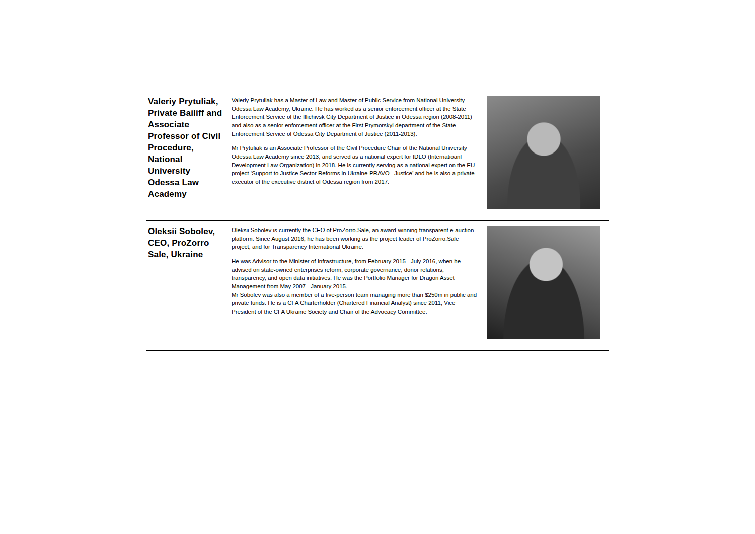| Valeriy Prytuliak, Private Bailiff and Associate Professor of Civil Procedure, National University Odessa Law Academy | Valeriy Prytuliak has a Master of Law and Master of Public Service from National University Odessa Law Academy, Ukraine. He has worked as a senior enforcement officer at the State Enforcement Service of the Illichivsk City Department of Justice in Odessa region (2008-2011) and also as a senior enforcement officer at the First Prymorskyi department of the State Enforcement Service of Odessa City Department of Justice (2011-2013). Mr Prytuliak is an Associate Professor of the Civil Procedure Chair of the National University Odessa Law Academy since 2013, and served as a national expert for IDLO (Internatioanl Development Law Organization) in 2018. He is currently serving as a national expert on the EU project ‘Support to Justice Sector Reforms in Ukraine-PRAVO –Justice’ and he is also a private executor of the executive district of Odessa region from 2017. | |
| Oleksii Sobolev, CEO, ProZorro Sale, Ukraine | Oleksii Sobolev is currently the CEO of ProZorro.Sale, an award-winning transparent e-auction platform. Since August 2016, he has been working as the project leader of ProZorro.Sale project, and for Transparency International Ukraine. He was Advisor to the Minister of Infrastructure, from February 2015 - July 2016, when he advised on state-owned enterprises reform, corporate governance, donor relations, transparency, and open data initiatives. He was the Portfolio Manager for Dragon Asset Management from May 2007 - January 2015. Mr Sobolev was also a member of a five-person team managing more than $250m in public and private funds. He is a CFA Charterholder (Chartered Financial Analyst) since 2011, Vice President of the CFA Ukraine Society and Chair of the Advocacy Committee. | |